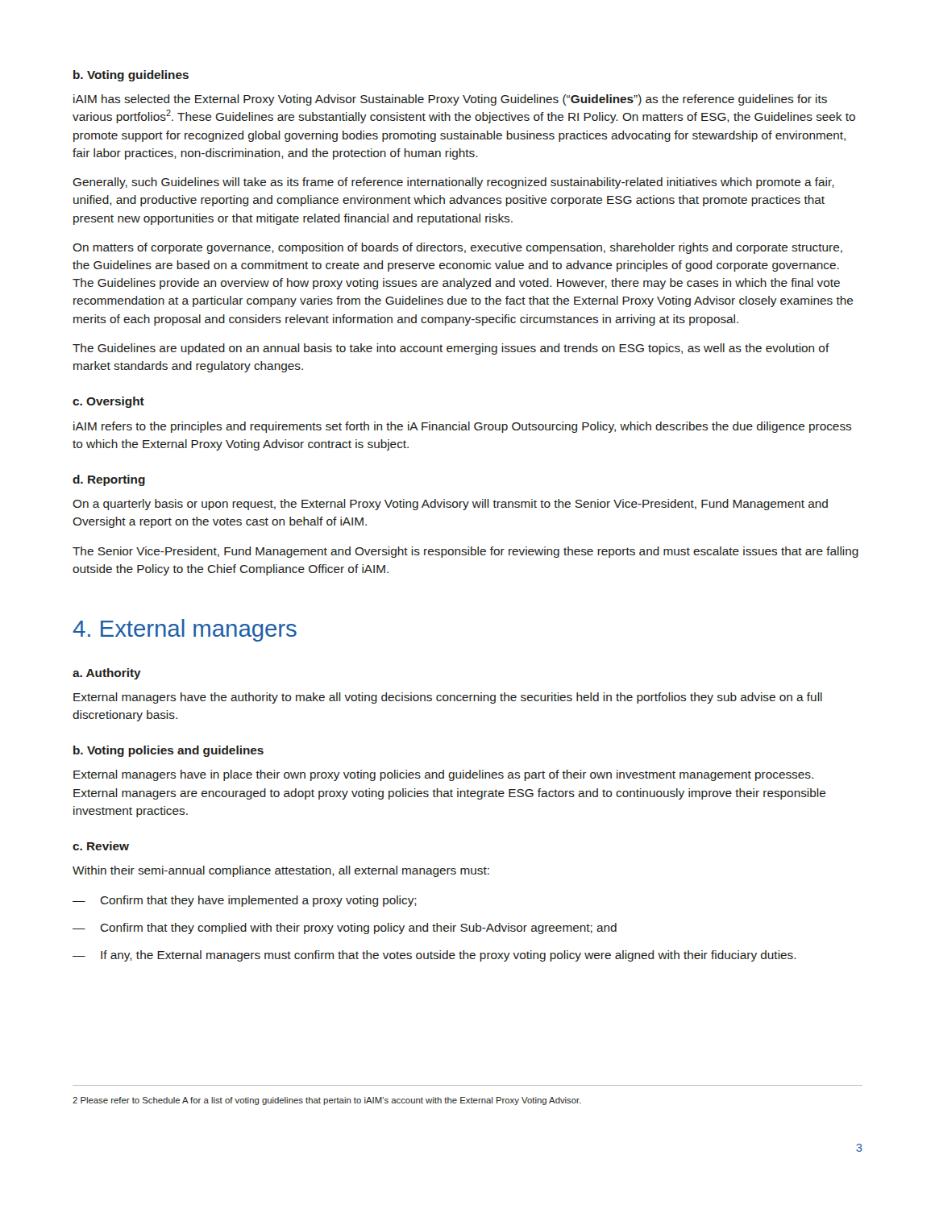b. Voting guidelines
iAIM has selected the External Proxy Voting Advisor Sustainable Proxy Voting Guidelines (“Guidelines”) as the reference guidelines for its various portfolios2. These Guidelines are substantially consistent with the objectives of the RI Policy. On matters of ESG, the Guidelines seek to promote support for recognized global governing bodies promoting sustainable business practices advocating for stewardship of environment, fair labor practices, non-discrimination, and the protection of human rights.
Generally, such Guidelines will take as its frame of reference internationally recognized sustainability-related initiatives which promote a fair, unified, and productive reporting and compliance environment which advances positive corporate ESG actions that promote practices that present new opportunities or that mitigate related financial and reputational risks.
On matters of corporate governance, composition of boards of directors, executive compensation, shareholder rights and corporate structure, the Guidelines are based on a commitment to create and preserve economic value and to advance principles of good corporate governance. The Guidelines provide an overview of how proxy voting issues are analyzed and voted. However, there may be cases in which the final vote recommendation at a particular company varies from the Guidelines due to the fact that the External Proxy Voting Advisor closely examines the merits of each proposal and considers relevant information and company-specific circumstances in arriving at its proposal.
The Guidelines are updated on an annual basis to take into account emerging issues and trends on ESG topics, as well as the evolution of market standards and regulatory changes.
c. Oversight
iAIM refers to the principles and requirements set forth in the iA Financial Group Outsourcing Policy, which describes the due diligence process to which the External Proxy Voting Advisor contract is subject.
d. Reporting
On a quarterly basis or upon request, the External Proxy Voting Advisory will transmit to the Senior Vice-President, Fund Management and Oversight a report on the votes cast on behalf of iAIM.
The Senior Vice-President, Fund Management and Oversight is responsible for reviewing these reports and must escalate issues that are falling outside the Policy to the Chief Compliance Officer of iAIM.
4. External managers
a. Authority
External managers have the authority to make all voting decisions concerning the securities held in the portfolios they sub advise on a full discretionary basis.
b. Voting policies and guidelines
External managers have in place their own proxy voting policies and guidelines as part of their own investment management processes. External managers are encouraged to adopt proxy voting policies that integrate ESG factors and to continuously improve their responsible investment practices.
c. Review
Within their semi-annual compliance attestation, all external managers must:
Confirm that they have implemented a proxy voting policy;
Confirm that they complied with their proxy voting policy and their Sub-Advisor agreement; and
If any, the External managers must confirm that the votes outside the proxy voting policy were aligned with their fiduciary duties.
2 Please refer to Schedule A for a list of voting guidelines that pertain to iAIM’s account with the External Proxy Voting Advisor.
3